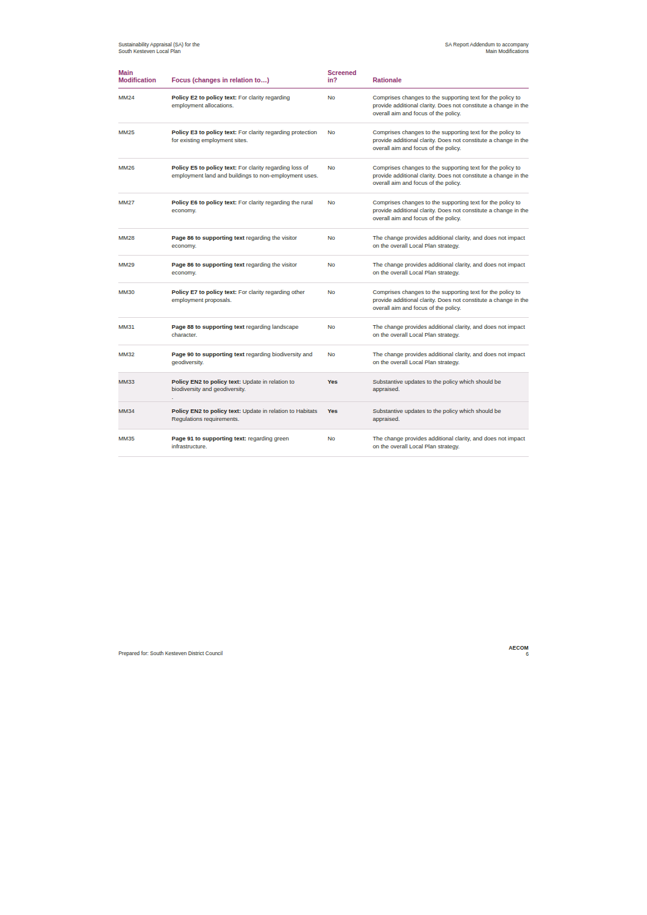Sustainability Appraisal (SA) for the
South Kesteven Local Plan
SA Report Addendum to accompany
Main Modifications
| Main Modification | Focus (changes in relation to…) | Screened in? | Rationale |
| --- | --- | --- | --- |
| MM24 | Policy E2 to policy text: For clarity regarding employment allocations. | No | Comprises changes to the supporting text for the policy to provide additional clarity. Does not constitute a change in the overall aim and focus of the policy. |
| MM25 | Policy E3 to policy text: For clarity regarding protection for existing employment sites. | No | Comprises changes to the supporting text for the policy to provide additional clarity. Does not constitute a change in the overall aim and focus of the policy. |
| MM26 | Policy E5 to policy text: For clarity regarding loss of employment land and buildings to non-employment uses. | No | Comprises changes to the supporting text for the policy to provide additional clarity. Does not constitute a change in the overall aim and focus of the policy. |
| MM27 | Policy E6 to policy text: For clarity regarding the rural economy. | No | Comprises changes to the supporting text for the policy to provide additional clarity. Does not constitute a change in the overall aim and focus of the policy. |
| MM28 | Page 86 to supporting text regarding the visitor economy. | No | The change provides additional clarity, and does not impact on the overall Local Plan strategy. |
| MM29 | Page 86 to supporting text regarding the visitor economy. | No | The change provides additional clarity, and does not impact on the overall Local Plan strategy. |
| MM30 | Policy E7 to policy text: For clarity regarding other employment proposals. | No | Comprises changes to the supporting text for the policy to provide additional clarity. Does not constitute a change in the overall aim and focus of the policy. |
| MM31 | Page 88 to supporting text regarding landscape character. | No | The change provides additional clarity, and does not impact on the overall Local Plan strategy. |
| MM32 | Page 90 to supporting text regarding biodiversity and geodiversity. | No | The change provides additional clarity, and does not impact on the overall Local Plan strategy. |
| MM33 | Policy EN2 to policy text: Update in relation to biodiversity and geodiversity. . | Yes | Substantive updates to the policy which should be appraised. |
| MM34 | Policy EN2 to policy text: Update in relation to Habitats Regulations requirements. | Yes | Substantive updates to the policy which should be appraised. |
| MM35 | Page 91 to supporting text: regarding green infrastructure. | No | The change provides additional clarity, and does not impact on the overall Local Plan strategy. |
Prepared for: South Kesteven District Council
AECOM
6